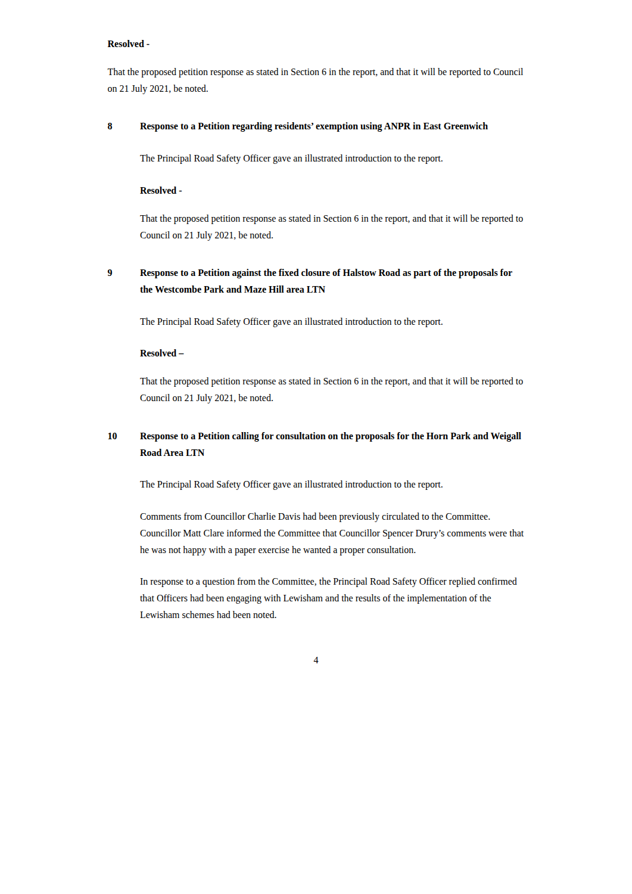Resolved -
That the proposed petition response as stated in Section 6 in the report, and that it will be reported to Council on 21 July 2021, be noted.
8
Response to a Petition regarding residents’ exemption using ANPR in East Greenwich
The Principal Road Safety Officer gave an illustrated introduction to the report.
Resolved -
That the proposed petition response as stated in Section 6 in the report, and that it will be reported to Council on 21 July 2021, be noted.
9
Response to a Petition against the fixed closure of Halstow Road as part of the proposals for the Westcombe Park and Maze Hill area LTN
The Principal Road Safety Officer gave an illustrated introduction to the report.
Resolved –
That the proposed petition response as stated in Section 6 in the report, and that it will be reported to Council on 21 July 2021, be noted.
10
Response to a Petition calling for consultation on the proposals for the Horn Park and Weigall Road Area LTN
The Principal Road Safety Officer gave an illustrated introduction to the report.
Comments from Councillor Charlie Davis had been previously circulated to the Committee. Councillor Matt Clare informed the Committee that Councillor Spencer Drury’s comments were that he was not happy with a paper exercise he wanted a proper consultation.
In response to a question from the Committee, the Principal Road Safety Officer replied confirmed that Officers had been engaging with Lewisham and the results of the implementation of the Lewisham schemes had been noted.
4